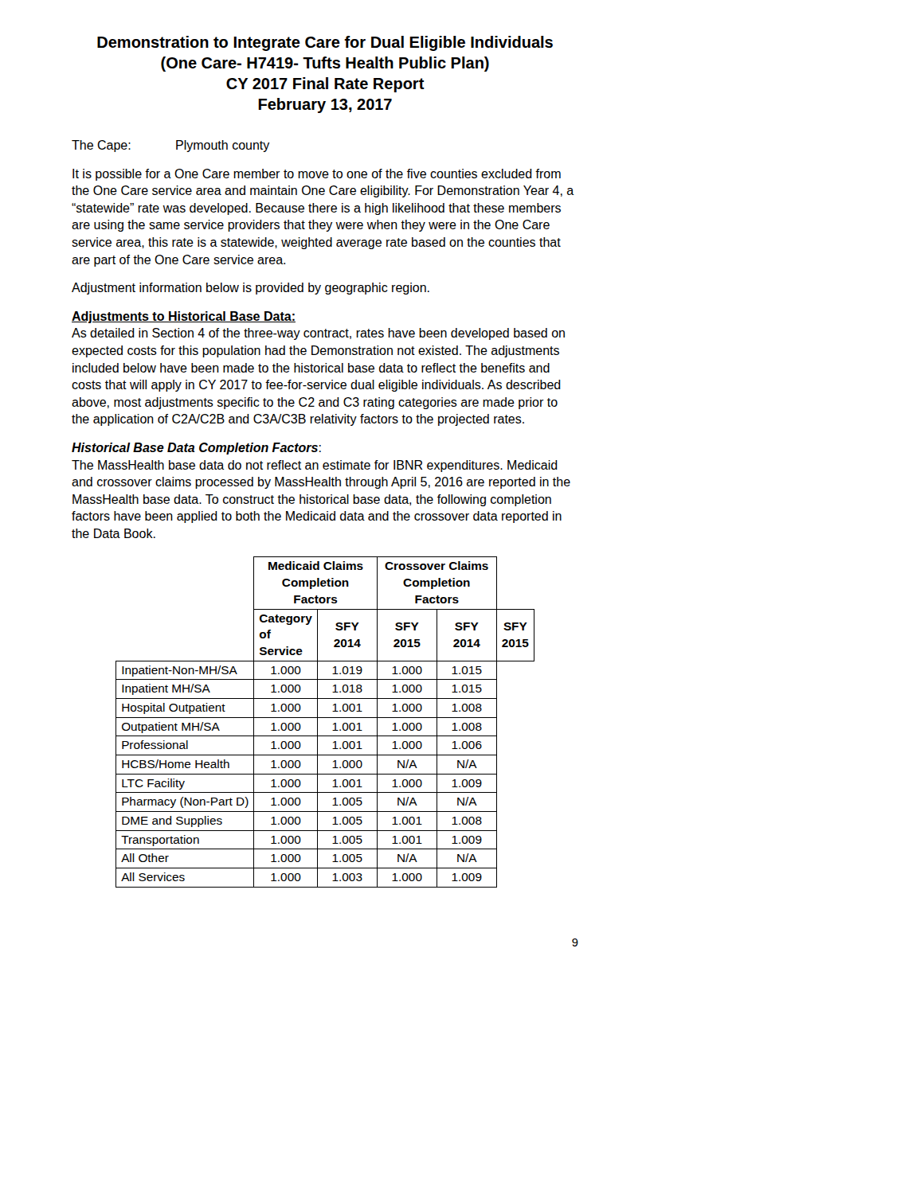Demonstration to Integrate Care for Dual Eligible Individuals
(One Care- H7419- Tufts Health Public Plan)
CY 2017 Final Rate Report
February 13, 2017
The Cape: Plymouth county
It is possible for a One Care member to move to one of the five counties excluded from the One Care service area and maintain One Care eligibility. For Demonstration Year 4, a “statewide” rate was developed. Because there is a high likelihood that these members are using the same service providers that they were when they were in the One Care service area, this rate is a statewide, weighted average rate based on the counties that are part of the One Care service area.
Adjustment information below is provided by geographic region.
Adjustments to Historical Base Data:
As detailed in Section 4 of the three-way contract, rates have been developed based on expected costs for this population had the Demonstration not existed. The adjustments included below have been made to the historical base data to reflect the benefits and costs that will apply in CY 2017 to fee-for-service dual eligible individuals. As described above, most adjustments specific to the C2 and C3 rating categories are made prior to the application of C2A/C2B and C3A/C3B relativity factors to the projected rates.
Historical Base Data Completion Factors
:
The MassHealth base data do not reflect an estimate for IBNR expenditures. Medicaid and crossover claims processed by MassHealth through April 5, 2016 are reported in the MassHealth base data. To construct the historical base data, the following completion factors have been applied to both the Medicaid data and the crossover data reported in the Data Book.
| | Medicaid Claims Completion Factors | Crossover Claims Completion Factors |
| --- | --- | --- |
| Category of Service | SFY 2014 | SFY 2015 | SFY 2014 | SFY 2015 |
| Inpatient-Non-MH/SA | 1.000 | 1.019 | 1.000 | 1.015 |
| Inpatient MH/SA | 1.000 | 1.018 | 1.000 | 1.015 |
| Hospital Outpatient | 1.000 | 1.001 | 1.000 | 1.008 |
| Outpatient MH/SA | 1.000 | 1.001 | 1.000 | 1.008 |
| Professional | 1.000 | 1.001 | 1.000 | 1.006 |
| HCBS/Home Health | 1.000 | 1.000 | N/A | N/A |
| LTC Facility | 1.000 | 1.001 | 1.000 | 1.009 |
| Pharmacy (Non-Part D) | 1.000 | 1.005 | N/A | N/A |
| DME and Supplies | 1.000 | 1.005 | 1.001 | 1.008 |
| Transportation | 1.000 | 1.005 | 1.001 | 1.009 |
| All Other | 1.000 | 1.005 | N/A | N/A |
| All Services | 1.000 | 1.003 | 1.000 | 1.009 |
9